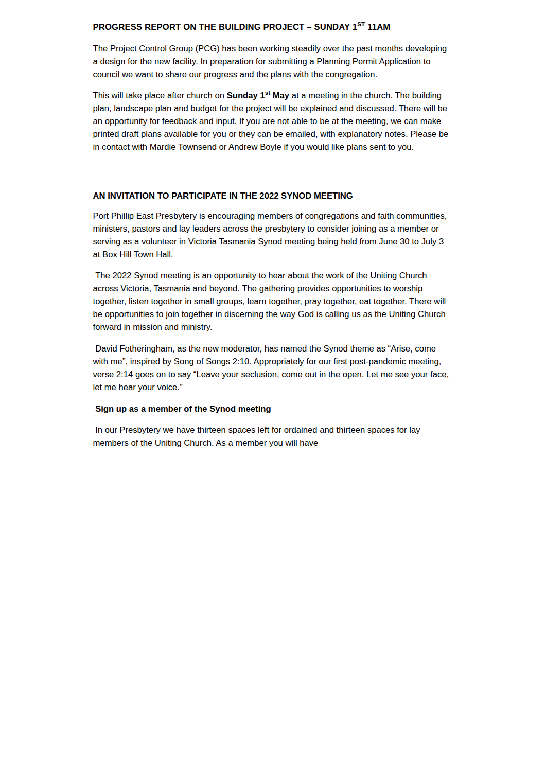PROGRESS REPORT ON THE BUILDING PROJECT – SUNDAY 1ST 11AM
The Project Control Group (PCG) has been working steadily over the past months developing a design for the new facility. In preparation for submitting a Planning Permit Application to council we want to share our progress and the plans with the congregation.
This will take place after church on Sunday 1st May at a meeting in the church. The building plan, landscape plan and budget for the project will be explained and discussed. There will be an opportunity for feedback and input. If you are not able to be at the meeting, we can make printed draft plans available for you or they can be emailed, with explanatory notes. Please be in contact with Mardie Townsend or Andrew Boyle if you would like plans sent to you.
AN INVITATION TO PARTICIPATE IN THE 2022 SYNOD MEETING
Port Phillip East Presbytery is encouraging members of congregations and faith communities, ministers, pastors and lay leaders across the presbytery to consider joining as a member or serving as a volunteer in Victoria Tasmania Synod meeting being held from June 30 to July 3 at Box Hill Town Hall.
The 2022 Synod meeting is an opportunity to hear about the work of the Uniting Church across Victoria, Tasmania and beyond. The gathering provides opportunities to worship together, listen together in small groups, learn together, pray together, eat together. There will be opportunities to join together in discerning the way God is calling us as the Uniting Church forward in mission and ministry.
David Fotheringham, as the new moderator, has named the Synod theme as “Arise, come with me”, inspired by Song of Songs 2:10. Appropriately for our first post-pandemic meeting, verse 2:14 goes on to say “Leave your seclusion, come out in the open. Let me see your face, let me hear your voice.”
Sign up as a member of the Synod meeting
In our Presbytery we have thirteen spaces left for ordained and thirteen spaces for lay members of the Uniting Church. As a member you will have